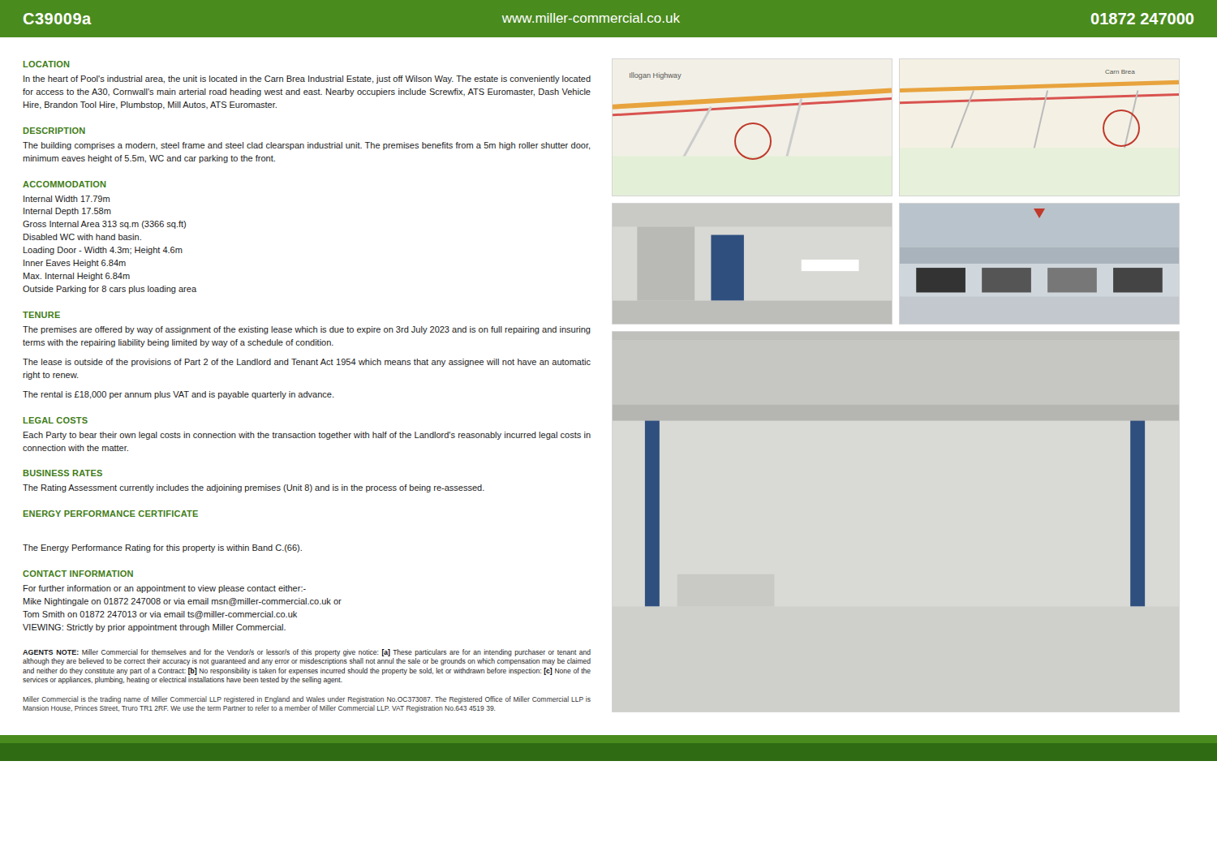C39009a
www.miller-commercial.co.uk
01872 247000
Location
In the heart of Pool's industrial area, the unit is located in the Carn Brea Industrial Estate, just off Wilson Way. The estate is conveniently located for access to the A30, Cornwall's main arterial road heading west and east. Nearby occupiers include Screwfix, ATS Euromaster, Dash Vehicle Hire, Brandon Tool Hire, Plumbstop, Mill Autos, ATS Euromaster.
Description
The building comprises a modern, steel frame and steel clad clearspan industrial unit. The premises benefits from a 5m high roller shutter door, minimum eaves height of 5.5m, WC and car parking to the front.
Accommodation
Internal Width 17.79m
Internal Depth 17.58m
Gross Internal Area 313 sq.m (3366 sq.ft)
Disabled WC with hand basin.
Loading Door - Width 4.3m; Height 4.6m
Inner Eaves Height 6.84m
Max. Internal Height 6.84m
Outside Parking for 8 cars plus loading area
Tenure
The premises are offered by way of assignment of the existing lease which is due to expire on 3rd July 2023 and is on full repairing and insuring terms with the repairing liability being limited by way of a schedule of condition.
The lease is outside of the provisions of Part 2 of the Landlord and Tenant Act 1954 which means that any assignee will not have an automatic right to renew.
The rental is £18,000 per annum plus VAT and is payable quarterly in advance.
Legal Costs
Each Party to bear their own legal costs in connection with the transaction together with half of the Landlord's reasonably incurred legal costs in connection with the matter.
Business Rates
The Rating Assessment currently includes the adjoining premises (Unit 8) and is in the process of being re-assessed.
Energy Performance Certificate
The Energy Performance Rating for this property is within Band C.(66).
Contact Information
For further information or an appointment to view please contact either:-
Mike Nightingale on 01872 247008 or via email msn@miller-commercial.co.uk or
Tom Smith on 01872 247013 or via email ts@miller-commercial.co.uk
VIEWING: Strictly by prior appointment through Miller Commercial.
AGENTS NOTE: Miller Commercial for themselves and for the Vendor/s or lessor/s of this property give notice: [a] These particulars are for an intending purchaser or tenant and although they are believed to be correct their accuracy is not guaranteed and any error or misdescriptions shall not annul the sale or be grounds on which compensation may be claimed and neither do they constitute any part of a Contract: [b] No responsibility is taken for expenses incurred should the property be sold, let or withdrawn before inspection: [c] None of the services or appliances, plumbing, heating or electrical installations have been tested by the selling agent.
Miller Commercial is the trading name of Miller Commercial LLP registered in England and Wales under Registration No.OC373087. The Registered Office of Miller Commercial LLP is Mansion House, Princes Street, Truro TR1 2RF. We use the term Partner to refer to a member of Miller Commercial LLP. VAT Registration No.643 4519 39.